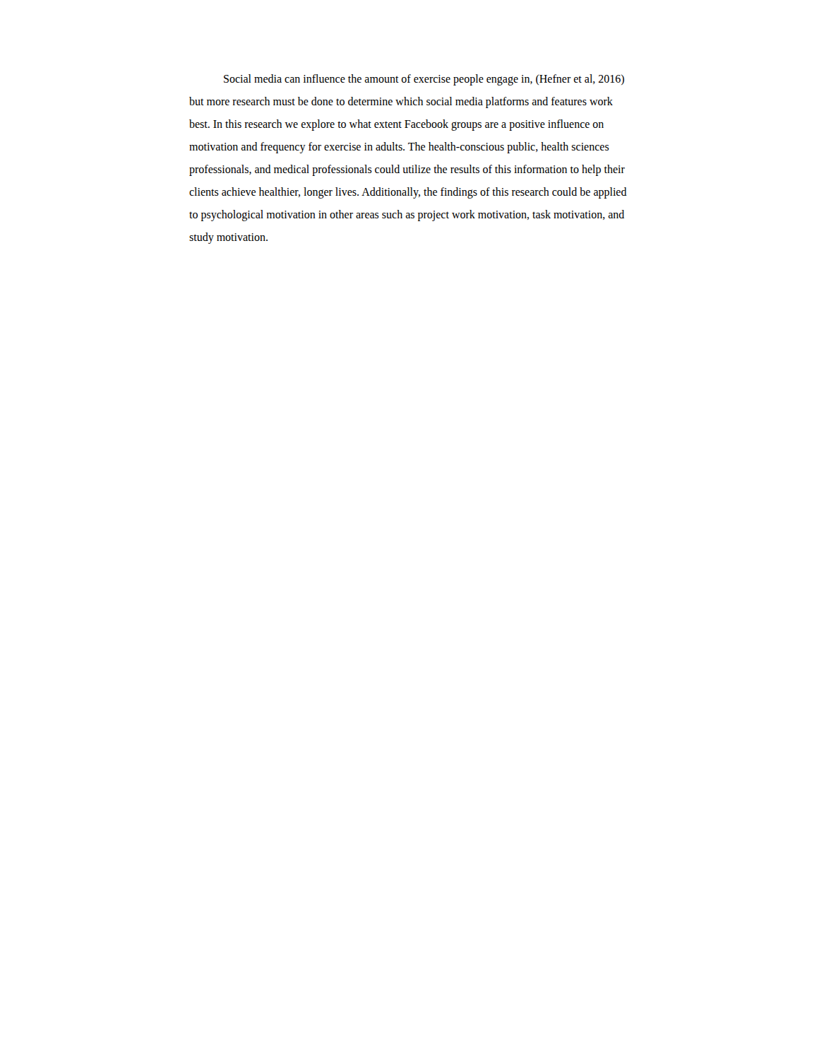Social media can influence the amount of exercise people engage in, (Hefner et al, 2016) but more research must be done to determine which social media platforms and features work best. In this research we explore to what extent Facebook groups are a positive influence on motivation and frequency for exercise in adults. The health-conscious public, health sciences professionals, and medical professionals could utilize the results of this information to help their clients achieve healthier, longer lives. Additionally, the findings of this research could be applied to psychological motivation in other areas such as project work motivation, task motivation, and study motivation.